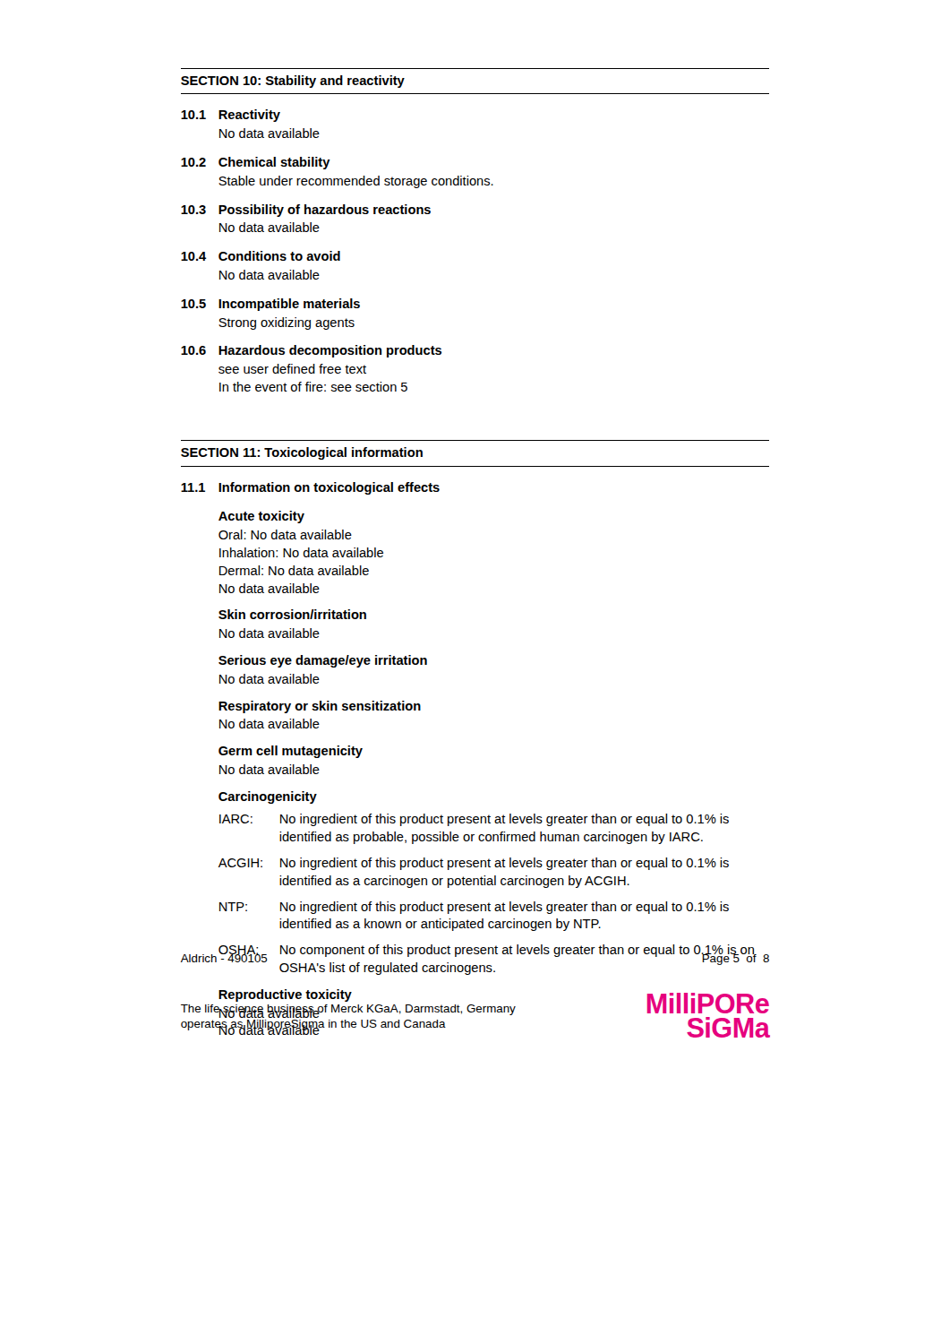SECTION 10: Stability and reactivity
10.1
Reactivity
No data available
10.2
Chemical stability
Stable under recommended storage conditions.
10.3
Possibility of hazardous reactions
No data available
10.4
Conditions to avoid
No data available
10.5
Incompatible materials
Strong oxidizing agents
10.6
Hazardous decomposition products
see user defined free text
In the event of fire: see section 5
SECTION 11: Toxicological information
11.1
Information on toxicological effects
Acute toxicity
Oral: No data available
Inhalation: No data available
Dermal: No data available
No data available
Skin corrosion/irritation
No data available
Serious eye damage/eye irritation
No data available
Respiratory or skin sensitization
No data available
Germ cell mutagenicity
No data available
Carcinogenicity
IARC:
No ingredient of this product present at levels greater than or equal to 0.1% is identified as probable, possible or confirmed human carcinogen by IARC.
ACGIH:
No ingredient of this product present at levels greater than or equal to 0.1% is identified as a carcinogen or potential carcinogen by ACGIH.
NTP:
No ingredient of this product present at levels greater than or equal to 0.1% is identified as a known or anticipated carcinogen by NTP.
OSHA:
No component of this product present at levels greater than or equal to 0.1% is on OSHA's list of regulated carcinogens.
Reproductive toxicity
No data available
No data available
Aldrich - 490105
Page 5 of 8
The life science business of Merck KGaA, Darmstadt, Germany
operates as MilliporeSigma in the US and Canada
MilliPORe
SiGMa